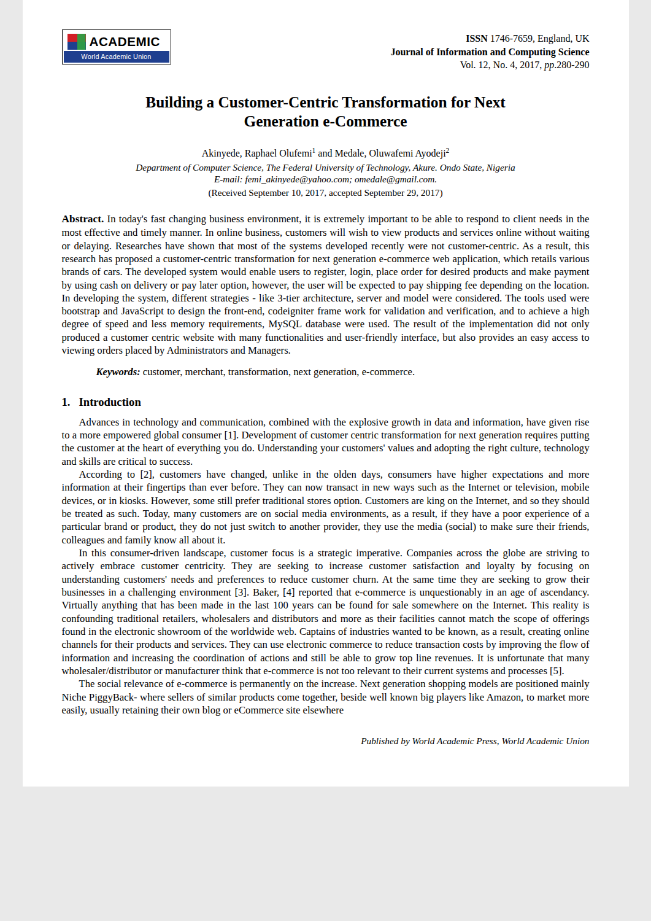ACADEMIC
World Academic Union
ISSN 1746-7659, England, UK
Journal of Information and Computing Science
Vol. 12, No. 4, 2017, pp.280-290
Building a Customer-Centric Transformation for Next
Generation e-Commerce
Akinyede, Raphael Olufemi1 and Medale, Oluwafemi Ayodeji2
Department of Computer Science, The Federal University of Technology, Akure. Ondo State, Nigeria
E-mail: femi_akinyede@yahoo.com; omedale@gmail.com.
(Received September 10, 2017, accepted September 29, 2017)
Abstract. In today's fast changing business environment, it is extremely important to be able to respond to client needs in the most effective and timely manner. In online business, customers will wish to view products and services online without waiting or delaying. Researches have shown that most of the systems developed recently were not customer-centric. As a result, this research has proposed a customer-centric transformation for next generation e-commerce web application, which retails various brands of cars. The developed system would enable users to register, login, place order for desired products and make payment by using cash on delivery or pay later option, however, the user will be expected to pay shipping fee depending on the location. In developing the system, different strategies - like 3-tier architecture, server and model were considered. The tools used were bootstrap and JavaScript to design the front-end, codeigniter frame work for validation and verification, and to achieve a high degree of speed and less memory requirements, MySQL database were used. The result of the implementation did not only produced a customer centric website with many functionalities and user-friendly interface, but also provides an easy access to viewing orders placed by Administrators and Managers.
Keywords: customer, merchant, transformation, next generation, e-commerce.
1. Introduction
Advances in technology and communication, combined with the explosive growth in data and information, have given rise to a more empowered global consumer [1]. Development of customer centric transformation for next generation requires putting the customer at the heart of everything you do. Understanding your customers' values and adopting the right culture, technology and skills are critical to success.
According to [2], customers have changed, unlike in the olden days, consumers have higher expectations and more information at their fingertips than ever before. They can now transact in new ways such as the Internet or television, mobile devices, or in kiosks. However, some still prefer traditional stores option. Customers are king on the Internet, and so they should be treated as such. Today, many customers are on social media environments, as a result, if they have a poor experience of a particular brand or product, they do not just switch to another provider, they use the media (social) to make sure their friends, colleagues and family know all about it.
In this consumer-driven landscape, customer focus is a strategic imperative. Companies across the globe are striving to actively embrace customer centricity. They are seeking to increase customer satisfaction and loyalty by focusing on understanding customers' needs and preferences to reduce customer churn. At the same time they are seeking to grow their businesses in a challenging environment [3]. Baker, [4] reported that e-commerce is unquestionably in an age of ascendancy. Virtually anything that has been made in the last 100 years can be found for sale somewhere on the Internet. This reality is confounding traditional retailers, wholesalers and distributors and more as their facilities cannot match the scope of offerings found in the electronic showroom of the worldwide web. Captains of industries wanted to be known, as a result, creating online channels for their products and services. They can use electronic commerce to reduce transaction costs by improving the flow of information and increasing the coordination of actions and still be able to grow top line revenues. It is unfortunate that many wholesaler/distributor or manufacturer think that e-commerce is not too relevant to their current systems and processes [5].
The social relevance of e-commerce is permanently on the increase. Next generation shopping models are positioned mainly Niche PiggyBack- where sellers of similar products come together, beside well known big players like Amazon, to market more easily, usually retaining their own blog or eCommerce site elsewhere
Published by World Academic Press, World Academic Union